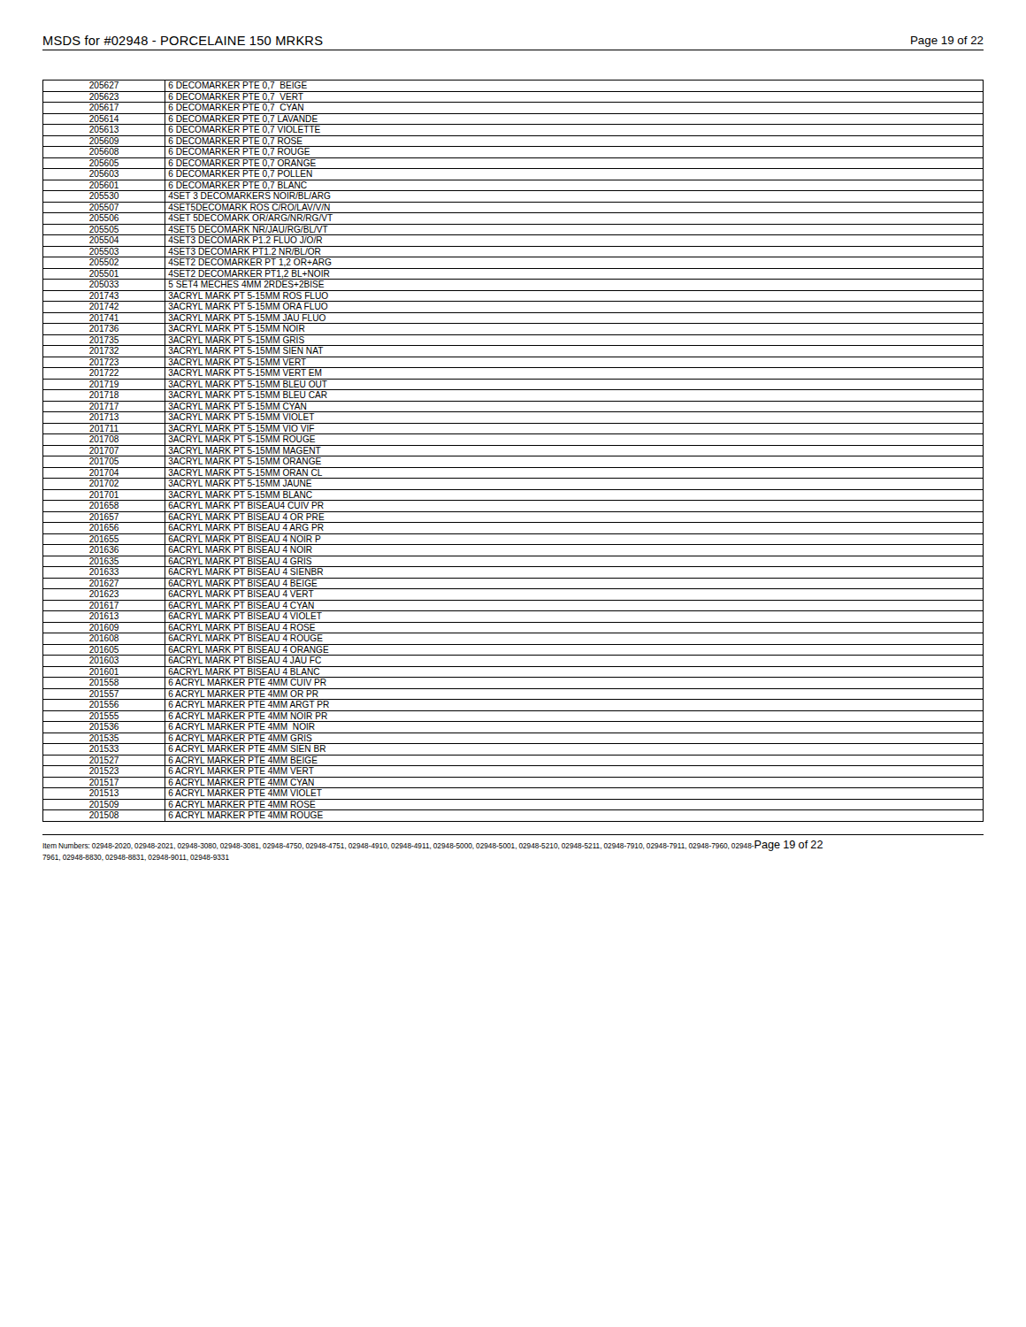Page 19 of 22
MSDS for #02948 - PORCELAINE 150 MRKRS
| 205627 | 6 DECOMARKER PTE 0,7 BEIGE |
| 205623 | 6 DECOMARKER PTE 0,7 VERT |
| 205617 | 6 DECOMARKER PTE 0,7 CYAN |
| 205614 | 6 DECOMARKER PTE 0,7 LAVANDE |
| 205613 | 6 DECOMARKER PTE 0,7 VIOLETTE |
| 205609 | 6 DECOMARKER PTE 0,7 ROSE |
| 205608 | 6 DECOMARKER PTE 0,7 ROUGE |
| 205605 | 6 DECOMARKER PTE 0,7 ORANGE |
| 205603 | 6 DECOMARKER PTE 0,7 POLLEN |
| 205601 | 6 DECOMARKER PTE 0,7 BLANC |
| 205530 | 4SET 3 DECOMARKERS NOIR/BL/ARG |
| 205507 | 4SET5DECOMARK ROS C/RO/LAV/V/N |
| 205506 | 4SET 5DECOMARK OR/ARG/NR/RG/VT |
| 205505 | 4SET5 DECOMARK NR/JAU/RG/BL/VT |
| 205504 | 4SET3 DECOMARK P1.2 FLUO J/O/R |
| 205503 | 4SET3 DECOMARK PT1.2 NR/BL/OR |
| 205502 | 4SET2 DECOMARKER PT 1,2 OR+ARG |
| 205501 | 4SET2 DECOMARKER PT1,2 BL+NOIR |
| 205033 | 5 SET4 MECHES 4MM 2RDES+2BISE |
| 201743 | 3ACRYL MARK PT 5-15MM ROS FLUO |
| 201742 | 3ACRYL MARK PT 5-15MM ORA FLUO |
| 201741 | 3ACRYL MARK PT 5-15MM JAU FLUO |
| 201736 | 3ACRYL MARK PT 5-15MM NOIR |
| 201735 | 3ACRYL MARK PT 5-15MM GRIS |
| 201732 | 3ACRYL MARK PT 5-15MM SIEN NAT |
| 201723 | 3ACRYL MARK PT 5-15MM VERT |
| 201722 | 3ACRYL MARK PT 5-15MM VERT EM |
| 201719 | 3ACRYL MARK PT 5-15MM BLEU OUT |
| 201718 | 3ACRYL MARK PT 5-15MM BLEU CAR |
| 201717 | 3ACRYL MARK PT 5-15MM CYAN |
| 201713 | 3ACRYL MARK PT 5-15MM VIOLET |
| 201711 | 3ACRYL MARK PT 5-15MM VIO VIF |
| 201708 | 3ACRYL MARK PT 5-15MM ROUGE |
| 201707 | 3ACRYL MARK PT 5-15MM MAGENT |
| 201705 | 3ACRYL MARK PT 5-15MM ORANGE |
| 201704 | 3ACRYL MARK PT 5-15MM ORAN CL |
| 201702 | 3ACRYL MARK PT 5-15MM JAUNE |
| 201701 | 3ACRYL MARK PT 5-15MM BLANC |
| 201658 | 6ACRYL MARK PT BISEAU4 CUIV PR |
| 201657 | 6ACRYL MARK PT BISEAU 4 OR PRE |
| 201656 | 6ACRYL MARK PT BISEAU 4 ARG PR |
| 201655 | 6ACRYL MARK PT BISEAU 4 NOIR P |
| 201636 | 6ACRYL MARK PT BISEAU 4 NOIR |
| 201635 | 6ACRYL MARK PT BISEAU 4 GRIS |
| 201633 | 6ACRYL MARK PT BISEAU 4 SIENBR |
| 201627 | 6ACRYL MARK PT BISEAU 4 BEIGE |
| 201623 | 6ACRYL MARK PT BISEAU 4 VERT |
| 201617 | 6ACRYL MARK PT BISEAU 4 CYAN |
| 201613 | 6ACRYL MARK PT BISEAU 4 VIOLET |
| 201609 | 6ACRYL MARK PT BISEAU 4 ROSE |
| 201608 | 6ACRYL MARK PT BISEAU 4 ROUGE |
| 201605 | 6ACRYL MARK PT BISEAU 4 ORANGE |
| 201603 | 6ACRYL MARK PT BISEAU 4 JAU FC |
| 201601 | 6ACRYL MARK PT BISEAU 4 BLANC |
| 201558 | 6 ACRYL MARKER PTE 4MM CUIV PR |
| 201557 | 6 ACRYL MARKER PTE 4MM OR PR |
| 201556 | 6 ACRYL MARKER PTE 4MM ARGT PR |
| 201555 | 6 ACRYL MARKER PTE 4MM NOIR PR |
| 201536 | 6 ACRYL MARKER PTE 4MM NOIR |
| 201535 | 6 ACRYL MARKER PTE 4MM GRIS |
| 201533 | 6 ACRYL MARKER PTE 4MM SIEN BR |
| 201527 | 6 ACRYL MARKER PTE 4MM BEIGE |
| 201523 | 6 ACRYL MARKER PTE 4MM VERT |
| 201517 | 6 ACRYL MARKER PTE 4MM CYAN |
| 201513 | 6 ACRYL MARKER PTE 4MM VIOLET |
| 201509 | 6 ACRYL MARKER PTE 4MM ROSE |
| 201508 | 6 ACRYL MARKER PTE 4MM ROUGE |
Item Numbers: 02948-2020, 02948-2021, 02948-3080, 02948-3081, 02948-4750, 02948-4751, 02948-4910, 02948-4911, 02948-5000, 02948-5001, 02948-5210, 02948-5211, 02948-7910, 02948-7911, 02948-7960, 02948-Page 19 of 22
7961, 02948-8830, 02948-8831, 02948-9011, 02948-9331